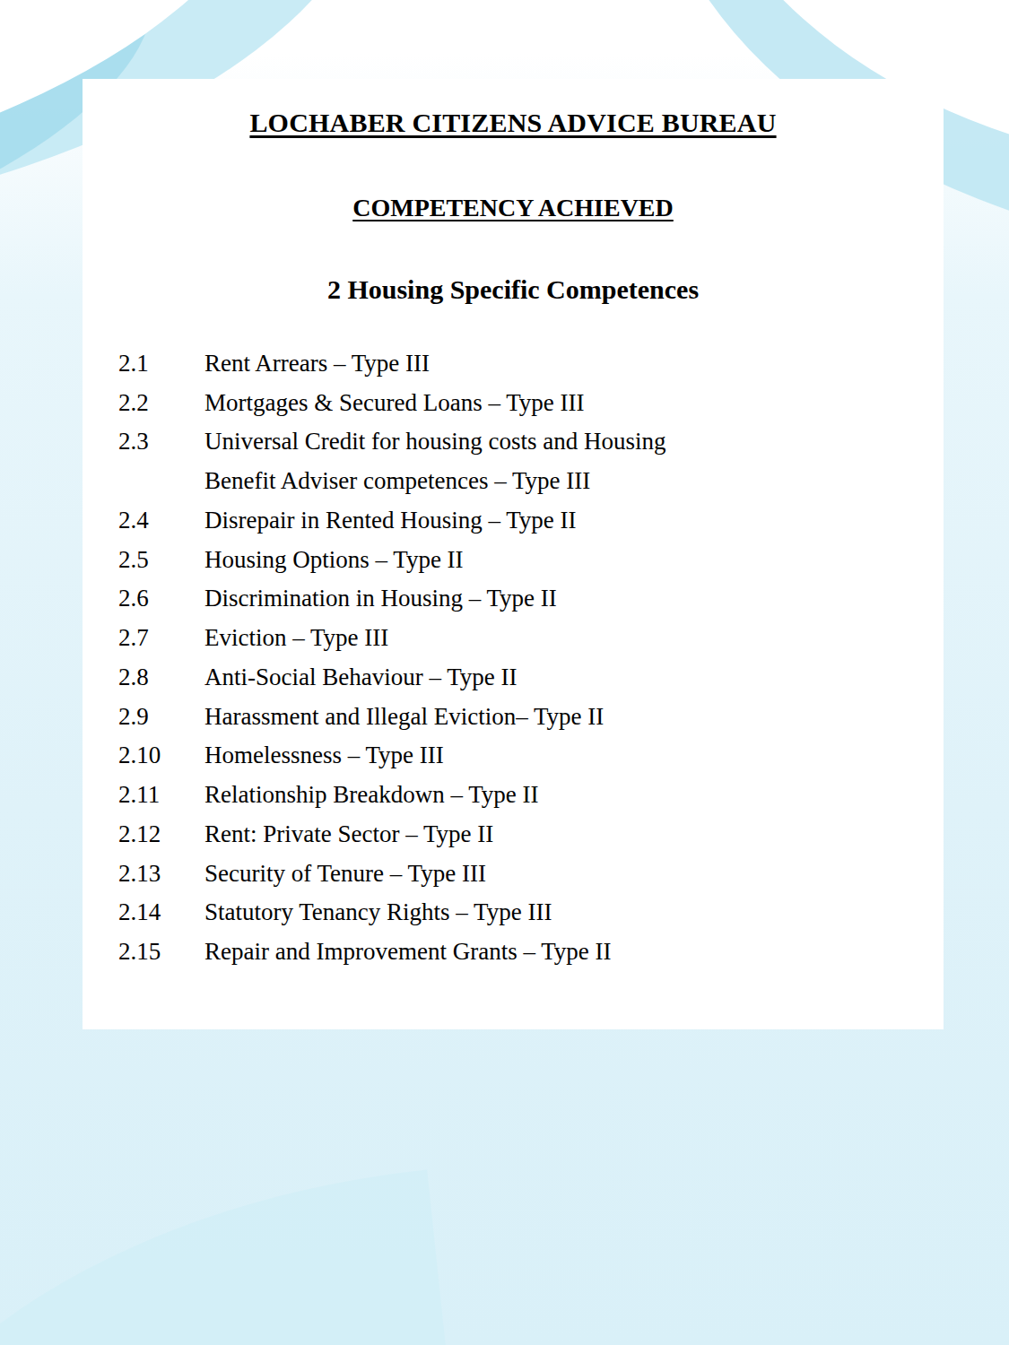LOCHABER CITIZENS ADVICE BUREAU
COMPETENCY ACHIEVED
2 Housing Specific Competences
2.1 Rent Arrears – Type III
2.2 Mortgages & Secured Loans – Type III
2.3 Universal Credit for housing costs and HousingBenefit Adviser competences – Type III
2.4 Disrepair in Rented Housing – Type II
2.5 Housing Options – Type II
2.6 Discrimination in Housing – Type II
2.7 Eviction – Type III
2.8 Anti-Social Behaviour – Type II
2.9 Harassment and Illegal Eviction– Type II
2.10 Homelessness – Type III
2.11 Relationship Breakdown – Type II
2.12 Rent: Private Sector – Type II
2.13 Security of Tenure – Type III
2.14 Statutory Tenancy Rights – Type III
2.15 Repair and Improvement Grants – Type II